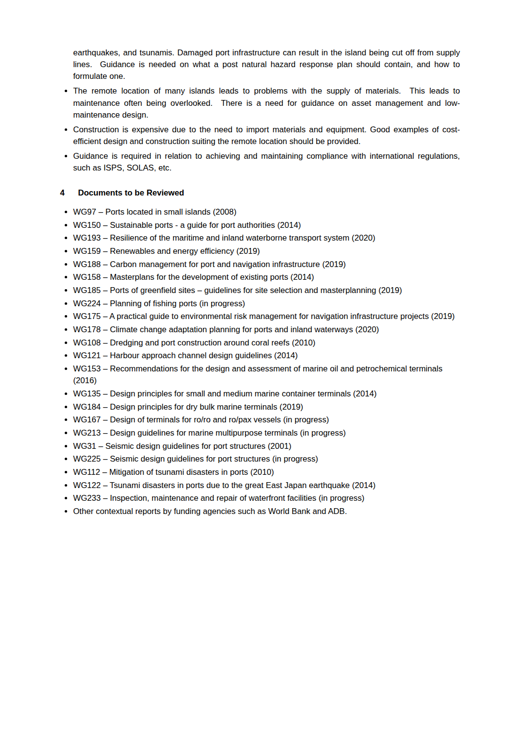earthquakes, and tsunamis. Damaged port infrastructure can result in the island being cut off from supply lines. Guidance is needed on what a post natural hazard response plan should contain, and how to formulate one.
The remote location of many islands leads to problems with the supply of materials. This leads to maintenance often being overlooked. There is a need for guidance on asset management and low-maintenance design.
Construction is expensive due to the need to import materials and equipment. Good examples of cost-efficient design and construction suiting the remote location should be provided.
Guidance is required in relation to achieving and maintaining compliance with international regulations, such as ISPS, SOLAS, etc.
4 Documents to be Reviewed
WG97 – Ports located in small islands (2008)
WG150 – Sustainable ports - a guide for port authorities (2014)
WG193 – Resilience of the maritime and inland waterborne transport system (2020)
WG159 – Renewables and energy efficiency (2019)
WG188 – Carbon management for port and navigation infrastructure (2019)
WG158 – Masterplans for the development of existing ports (2014)
WG185 – Ports of greenfield sites – guidelines for site selection and masterplanning (2019)
WG224 – Planning of fishing ports (in progress)
WG175 – A practical guide to environmental risk management for navigation infrastructure projects (2019)
WG178 – Climate change adaptation planning for ports and inland waterways (2020)
WG108 – Dredging and port construction around coral reefs (2010)
WG121 – Harbour approach channel design guidelines (2014)
WG153 – Recommendations for the design and assessment of marine oil and petrochemical terminals (2016)
WG135 – Design principles for small and medium marine container terminals (2014)
WG184 – Design principles for dry bulk marine terminals (2019)
WG167 – Design of terminals for ro/ro and ro/pax vessels (in progress)
WG213 – Design guidelines for marine multipurpose terminals (in progress)
WG31 – Seismic design guidelines for port structures (2001)
WG225 – Seismic design guidelines for port structures (in progress)
WG112 – Mitigation of tsunami disasters in ports (2010)
WG122 – Tsunami disasters in ports due to the great East Japan earthquake (2014)
WG233 – Inspection, maintenance and repair of waterfront facilities (in progress)
Other contextual reports by funding agencies such as World Bank and ADB.